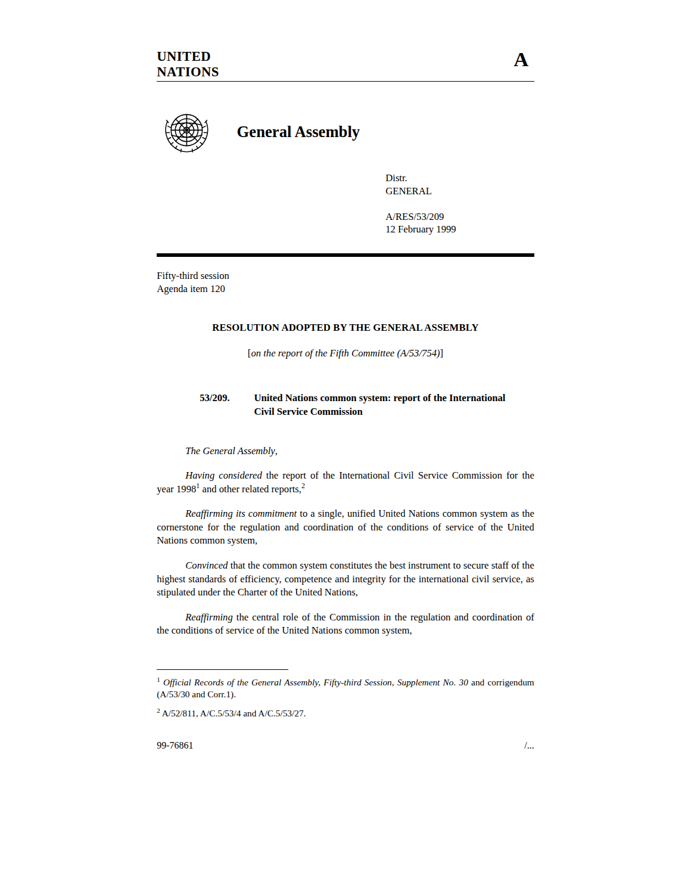UNITED
NATIONS
A
General Assembly
Distr.
GENERAL
A/RES/53/209
12 February 1999
Fifty-third session
Agenda item 120
RESOLUTION ADOPTED BY THE GENERAL ASSEMBLY
[on the report of the Fifth Committee (A/53/754)]
| 53/209. | United Nations common system: report of the International Civil Service Commission |
The General Assembly,
Having considered the report of the International Civil Service Commission for the year 19981 and other related reports,2
Reaffirming its commitment to a single, unified United Nations common system as the cornerstone for the regulation and coordination of the conditions of service of the United Nations common system,
Convinced that the common system constitutes the best instrument to secure staff of the highest standards of efficiency, competence and integrity for the international civil service, as stipulated under the Charter of the United Nations,
Reaffirming the central role of the Commission in the regulation and coordination of the conditions of service of the United Nations common system,
1 Official Records of the General Assembly, Fifty-third Session, Supplement No. 30 and corrigendum (A/53/30 and Corr.1).
2 A/52/811, A/C.5/53/4 and A/C.5/53/27.
99-76861 /...